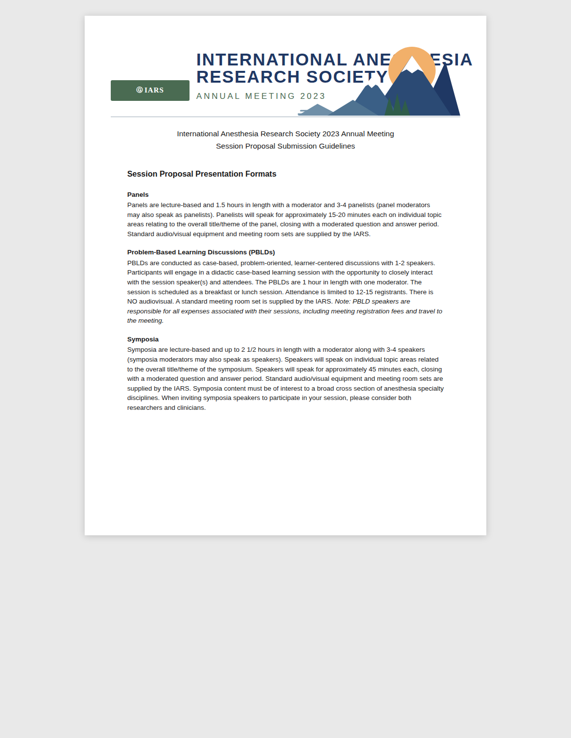IARS
INTERNATIONAL ANESTHESIA
RESEARCH SOCIETY
ANNUAL MEETING 2023
International Anesthesia Research Society 2023 Annual Meeting
Session Proposal Submission Guidelines
Session Proposal Presentation Formats
Panels
Panels are lecture-based and 1.5 hours in length with a moderator and 3-4 panelists (panel moderators may also speak as panelists). Panelists will speak for approximately 15-20 minutes each on individual topic areas relating to the overall title/theme of the panel, closing with a moderated question and answer period. Standard audio/visual equipment and meeting room sets are supplied by the IARS.
Problem-Based Learning Discussions (PBLDs)
PBLDs are conducted as case-based, problem-oriented, learner-centered discussions with 1-2 speakers. Participants will engage in a didactic case-based learning session with the opportunity to closely interact with the session speaker(s) and attendees. The PBLDs are 1 hour in length with one moderator. The session is scheduled as a breakfast or lunch session. Attendance is limited to 12-15 registrants. There is NO audiovisual. A standard meeting room set is supplied by the IARS. Note: PBLD speakers are responsible for all expenses associated with their sessions, including meeting registration fees and travel to the meeting.
Symposia
Symposia are lecture-based and up to 2 1/2 hours in length with a moderator along with 3-4 speakers (symposia moderators may also speak as speakers). Speakers will speak on individual topic areas related to the overall title/theme of the symposium. Speakers will speak for approximately 45 minutes each, closing with a moderated question and answer period. Standard audio/visual equipment and meeting room sets are supplied by the IARS. Symposia content must be of interest to a broad cross section of anesthesia specialty disciplines. When inviting symposia speakers to participate in your session, please consider both researchers and clinicians.